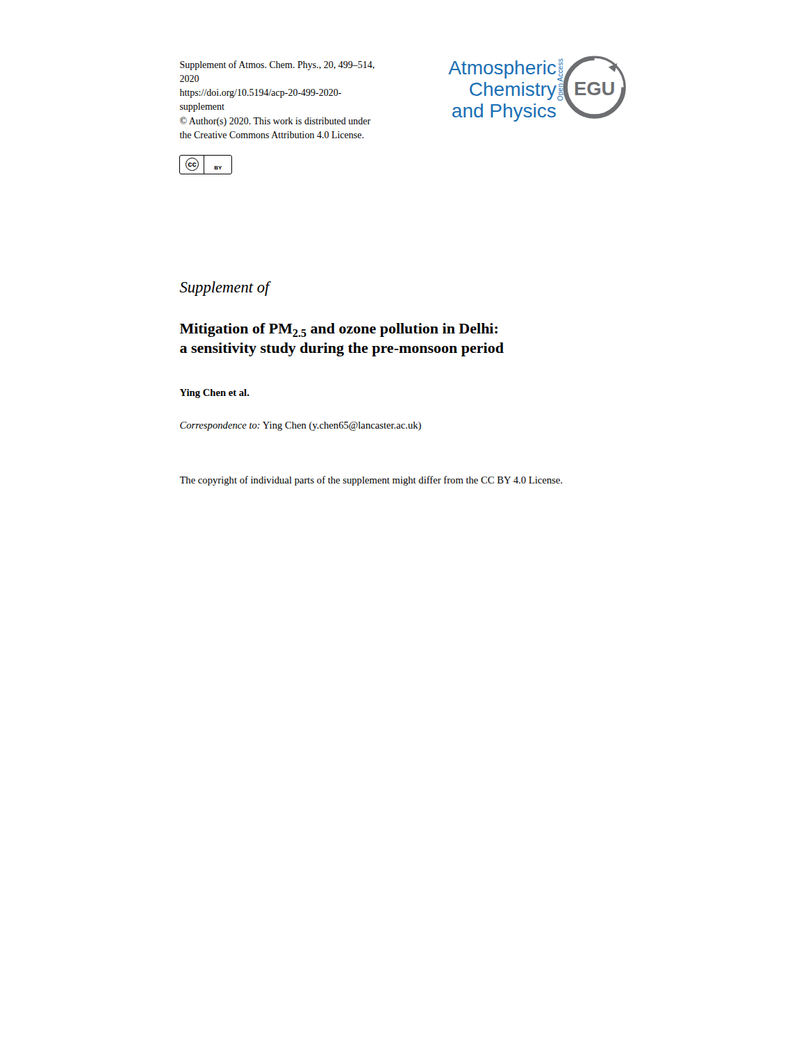Supplement of Atmos. Chem. Phys., 20, 499–514, 2020
https://doi.org/10.5194/acp-20-499-2020-supplement
© Author(s) 2020. This work is distributed under
the Creative Commons Attribution 4.0 License.
cc
BY
Atmospheric Chemistry and Physics
Open Access
EGU
Supplement of
Mitigation of PM2.5 and ozone pollution in Delhi:
a sensitivity study during the pre-monsoon period
Ying Chen et al.
Correspondence to: Ying Chen (y.chen65@lancaster.ac.uk)
The copyright of individual parts of the supplement might differ from the CC BY 4.0 License.